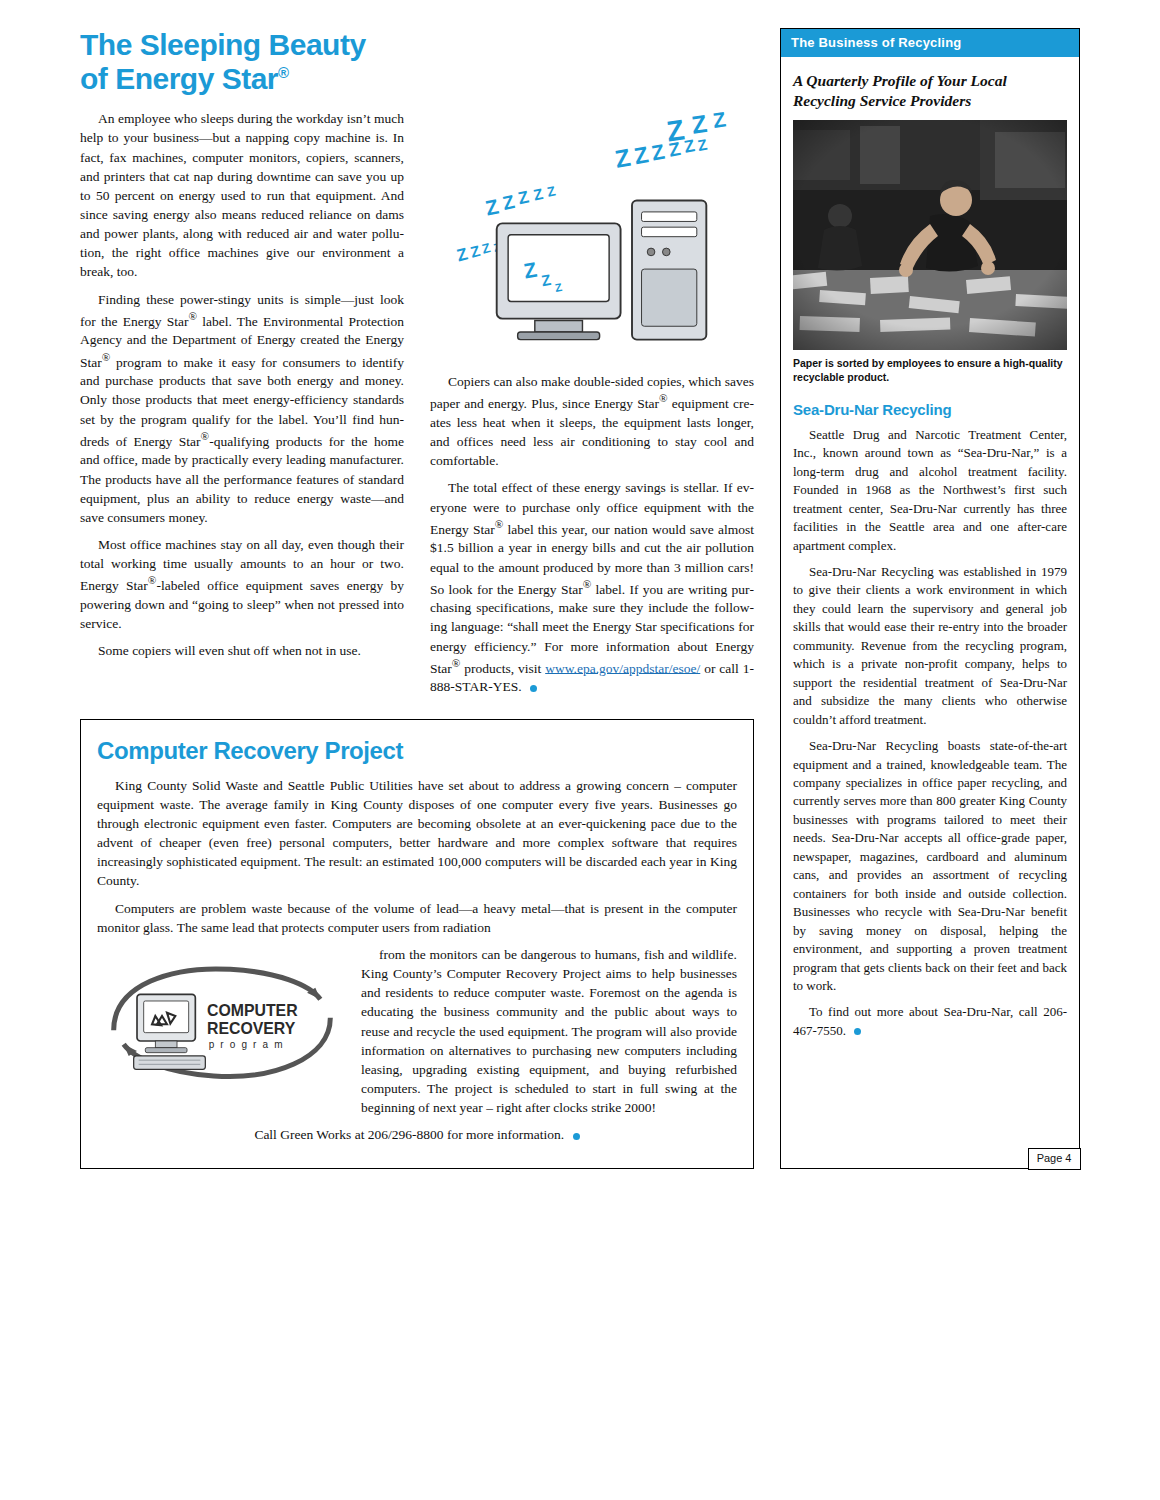The Sleeping Beauty
of Energy Star®
An employee who sleeps during the workday isn’t much help to your business—but a napping copy machine is. In fact, fax machines, computer monitors, copiers, scanners, and printers that cat nap during downtime can save you up to 50 percent on energy used to run that equipment. And since saving energy also means reduced reliance on dams and power plants, along with reduced air and water pollution, the right office machines give our environment a break, too.
Finding these power-stingy units is simple—just look for the Energy Star® label. The Environmental Protection Agency and the Department of Energy created the Energy Star® program to make it easy for consumers to identify and purchase products that save both energy and money. Only those products that meet energy-efficiency standards set by the program qualify for the label. You’ll find hundreds of Energy Star®-qualifying products for the home and office, made by practically every leading manufacturer. The products have all the performance features of standard equipment, plus an ability to reduce energy waste—and save consumers money.
Most office machines stay on all day, even though their total working time usually amounts to an hour or two. Energy Star®-labeled office equipment saves energy by powering down and “going to sleep” when not pressed into service.
Some copiers will even shut off when not in use.
Z Z Z Z Z Z Z Z Z Z Z Z Z Z Z Z Z Z Z Z Z
Copiers can also make double-sided copies, which saves paper and energy. Plus, since Energy Star® equipment creates less heat when it sleeps, the equipment lasts longer, and offices need less air conditioning to stay cool and comfortable.
The total effect of these energy savings is stellar. If everyone were to purchase only office equipment with the Energy Star® label this year, our nation would save almost $1.5 billion a year in energy bills and cut the air pollution equal to the amount produced by more than 3 million cars! So look for the Energy Star® label. If you are writing purchasing specifications, make sure they include the following language: “shall meet the Energy Star specifications for energy efficiency.” For more information about Energy Star® products, visit www.epa.gov/appdstar/esoe/ or call 1-888-STAR-YES.
Computer Recovery Project
King County Solid Waste and Seattle Public Utilities have set about to address a growing concern – computer equipment waste. The average family in King County disposes of one computer every five years. Businesses go through electronic equipment even faster. Computers are becoming obsolete at an ever-quickening pace due to the advent of cheaper (even free) personal computers, better hardware and more complex software that requires increasingly sophisticated equipment. The result: an estimated 100,000 computers will be discarded each year in King County.
Computers are problem waste because of the volume of lead—a heavy metal—that is present in the computer monitor glass. The same lead that protects computer users from radiation
COMPUTER RECOVERY p r o g r a m
from the monitors can be dangerous to humans, fish and wildlife. King County’s Computer Recovery Project aims to help businesses and residents to reduce computer waste. Foremost on the agenda is educating the business community and the public about ways to reuse and recycle the used equipment. The program will also provide information on alternatives to purchasing new computers including leasing, upgrading existing equipment, and buying refurbished computers. The project is scheduled to start in full swing at the beginning of next year – right after clocks strike 2000!
Call Green Works at 206/296-8800 for more information.
The Business of Recycling
A Quarterly Profile of Your Local Recycling Service Providers
Paper is sorted by employees to ensure a high-quality recyclable product.
Sea-Dru-Nar Recycling
Seattle Drug and Narcotic Treatment Center, Inc., known around town as “Sea-Dru-Nar,” is a long-term drug and alcohol treatment facility. Founded in 1968 as the Northwest’s first such treatment center, Sea-Dru-Nar currently has three facilities in the Seattle area and one after-care apartment complex.
Sea-Dru-Nar Recycling was established in 1979 to give their clients a work environment in which they could learn the supervisory and general job skills that would ease their re-entry into the broader community. Revenue from the recycling program, which is a private non-profit company, helps to support the residential treatment of Sea-Dru-Nar and subsidize the many clients who otherwise couldn’t afford treatment.
Sea-Dru-Nar Recycling boasts state-of-the-art equipment and a trained, knowledgeable team. The company specializes in office paper recycling, and currently serves more than 800 greater King County businesses with programs tailored to meet their needs. Sea-Dru-Nar accepts all office-grade paper, newspaper, magazines, cardboard and aluminum cans, and provides an assortment of recycling containers for both inside and outside collection. Businesses who recycle with Sea-Dru-Nar benefit by saving money on disposal, helping the environment, and supporting a proven treatment program that gets clients back on their feet and back to work.
To find out more about Sea-Dru-Nar, call 206-467-7550.
Page 4